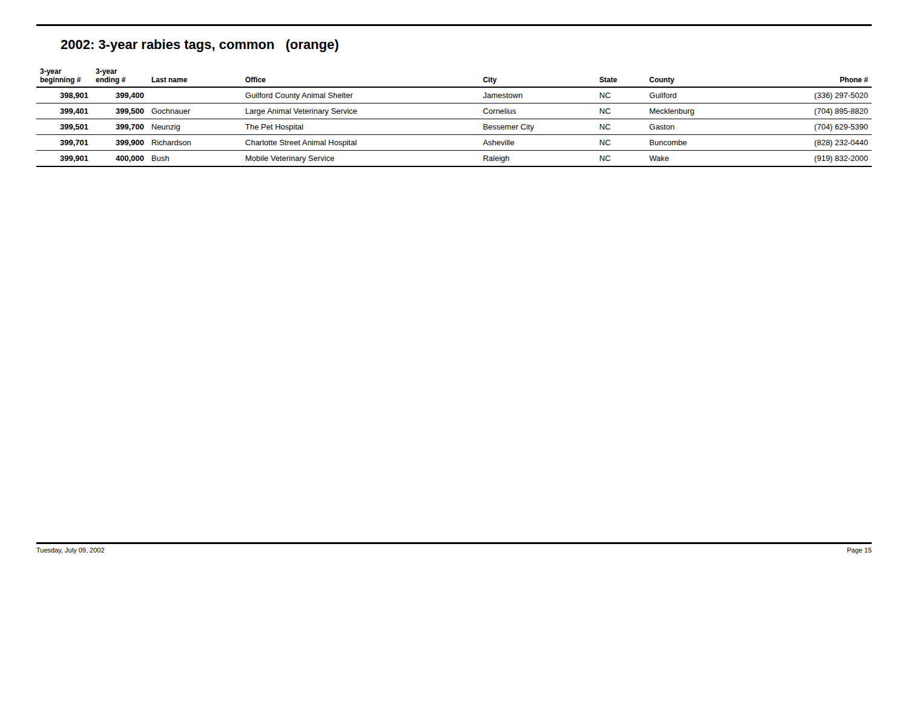2002: 3-year rabies tags, common (orange)
| 3-year beginning # | 3-year ending # | Last name | Office | City | State | County | Phone # |
| --- | --- | --- | --- | --- | --- | --- | --- |
| 398,901 | 399,400 | | Guilford County Animal Shelter | Jamestown | NC | Guilford | (336) 297-5020 |
| 399,401 | 399,500 | Gochnauer | Large Animal Veterinary Service | Cornelius | NC | Mecklenburg | (704) 895-8820 |
| 399,501 | 399,700 | Neunzig | The Pet Hospital | Bessemer City | NC | Gaston | (704) 629-5390 |
| 399,701 | 399,900 | Richardson | Charlotte Street Animal Hospital | Asheville | NC | Buncombe | (828) 232-0440 |
| 399,901 | 400,000 | Bush | Mobile Veterinary Service | Raleigh | NC | Wake | (919) 832-2000 |
Tuesday, July 09, 2002 Page 15